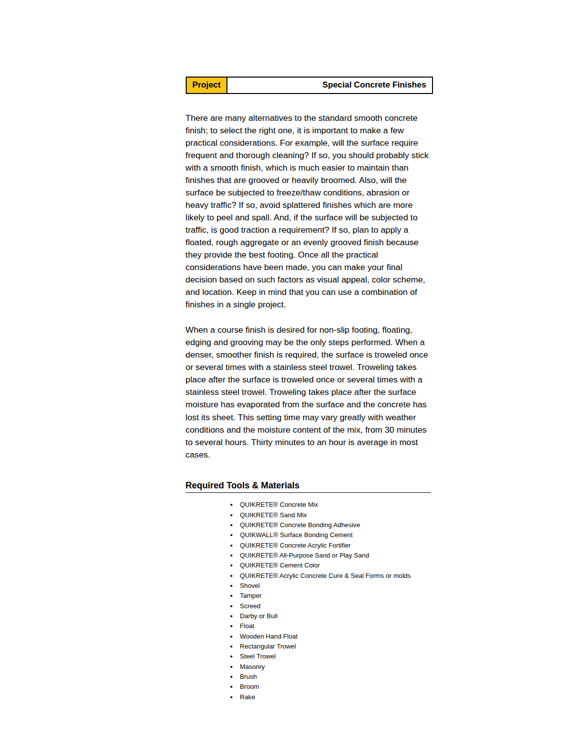Project
Special Concrete Finishes
There are many alternatives to the standard smooth concrete finish; to select the right one, it is important to make a few practical considerations. For example, will the surface require frequent and thorough cleaning? If so, you should probably stick with a smooth finish, which is much easier to maintain than finishes that are grooved or heavily broomed. Also, will the surface be subjected to freeze/thaw conditions, abrasion or heavy traffic? If so, avoid splattered finishes which are more likely to peel and spall. And, if the surface will be subjected to traffic, is good traction a requirement? If so, plan to apply a floated, rough aggregate or an evenly grooved finish because they provide the best footing. Once all the practical considerations have been made, you can make your final decision based on such factors as visual appeal, color scheme, and location. Keep in mind that you can use a combination of finishes in a single project.
When a course finish is desired for non-slip footing, floating, edging and grooving may be the only steps performed. When a denser, smoother finish is required, the surface is troweled once or several times with a stainless steel trowel. Troweling takes place after the surface is troweled once or several times with a stainless steel trowel. Troweling takes place after the surface moisture has evaporated from the surface and the concrete has lost its sheet. This setting time may vary greatly with weather conditions and the moisture content of the mix, from 30 minutes to several hours. Thirty minutes to an hour is average in most cases.
Required Tools & Materials
QUIKRETE® Concrete Mix
QUIKRETE® Sand Mix
QUIKRETE® Concrete Bonding Adhesive
QUIKWALL® Surface Bonding Cement
QUIKRETE® Concrete Acrylic Fortifier
QUIKRETE® All-Purpose Sand or Play Sand
QUIKRETE® Cement Color
QUIKRETE® Acrylic Concrete Cure & Seal Forms or molds
Shovel
Tamper
Screed
Darby or Bull
Float
Wooden Hand Float
Rectangular Trowel
Steel Trowel
Masonry
Brush
Broom
Rake